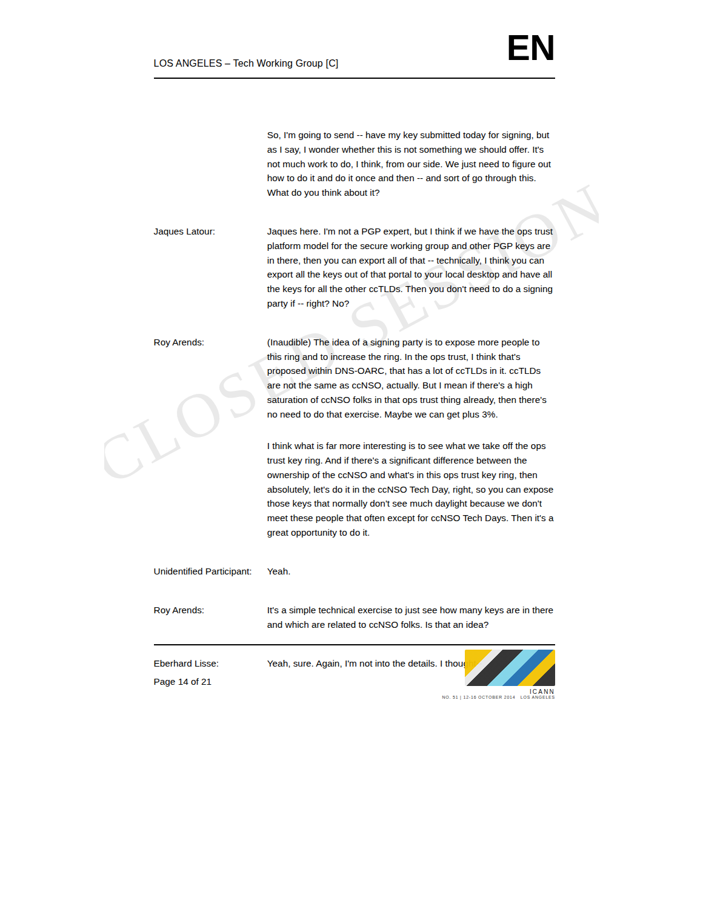CLOSED SESSION
LOS ANGELES – Tech Working Group [C]
EN
So, I'm going to send -- have my key submitted today for signing, but as I say, I wonder whether this is not something we should offer. It's not much work to do, I think, from our side. We just need to figure out how to do it and do it once and then -- and sort of go through this. What do you think about it?
Jaques Latour:
Jaques here. I'm not a PGP expert, but I think if we have the ops trust platform model for the secure working group and other PGP keys are in there, then you can export all of that -- technically, I think you can export all the keys out of that portal to your local desktop and have all the keys for all the other ccTLDs. Then you don't need to do a signing party if -- right? No?
Roy Arends:
(Inaudible) The idea of a signing party is to expose more people to this ring and to increase the ring. In the ops trust, I think that's proposed within DNS-OARC, that has a lot of ccTLDs in it. ccTLDs are not the same as ccNSO, actually. But I mean if there's a high saturation of ccNSO folks in that ops trust thing already, then there's no need to do that exercise. Maybe we can get plus 3%.
I think what is far more interesting is to see what we take off the ops trust key ring. And if there's a significant difference between the ownership of the ccNSO and what's in this ops trust key ring, then absolutely, let's do it in the ccNSO Tech Day, right, so you can expose those keys that normally don't see much daylight because we don't meet these people that often except for ccNSO Tech Days. Then it's a great opportunity to do it.
Unidentified Participant:
Yeah.
Roy Arends:
It's a simple technical exercise to just see how many keys are in there and which are related to ccNSO folks. Is that an idea?
Eberhard Lisse:
Yeah, sure. Again, I'm not into the details. I thought--.
Page 14 of 21
ICANN
NO. 51 | 12-16 OCTOBER 2014 LOS ANGELES